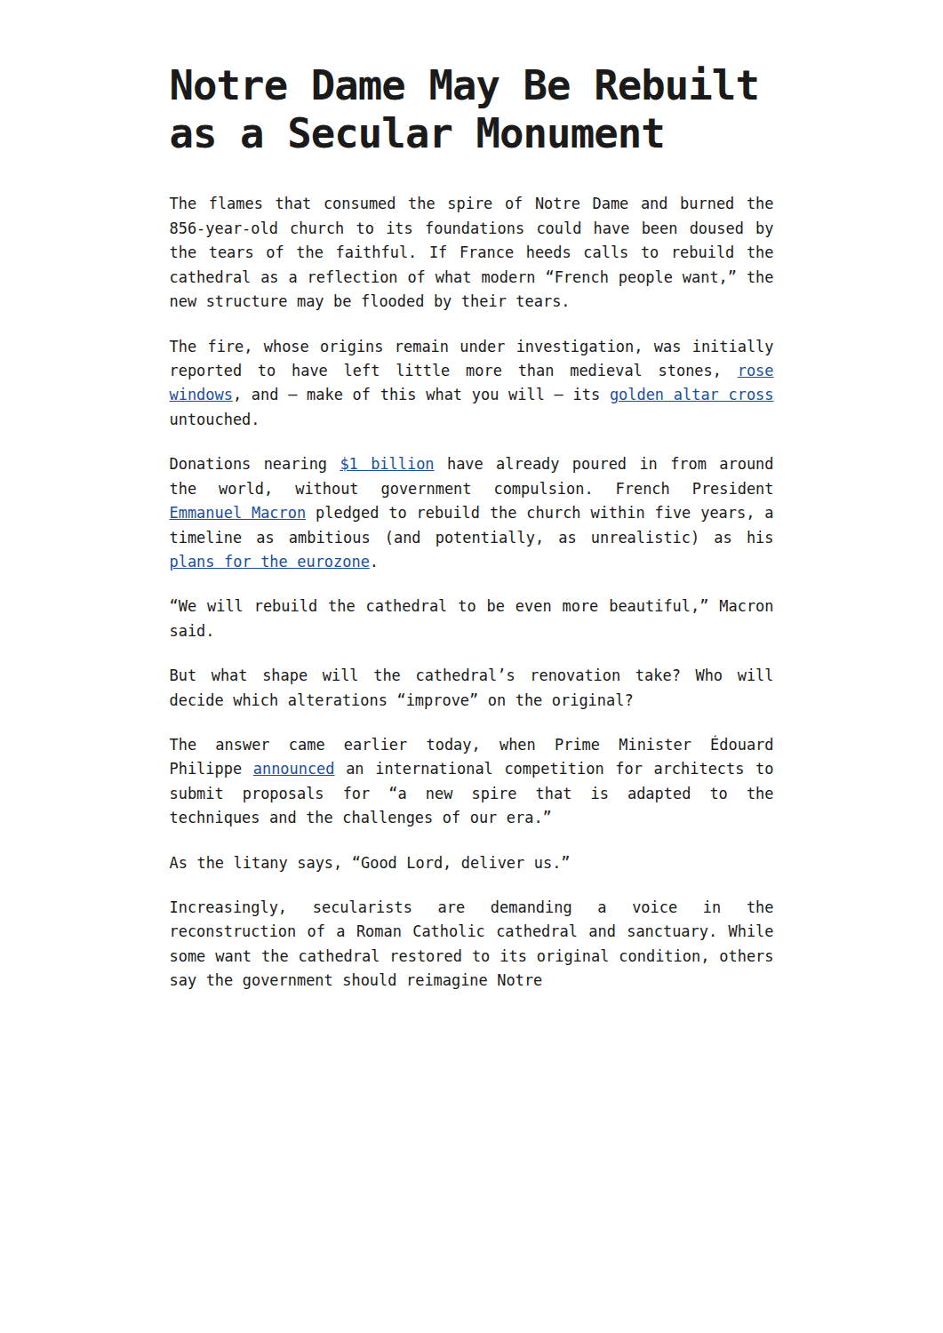Notre Dame May Be Rebuilt as a Secular Monument
The flames that consumed the spire of Notre Dame and burned the 856-year-old church to its foundations could have been doused by the tears of the faithful. If France heeds calls to rebuild the cathedral as a reflection of what modern “French people want,” the new structure may be flooded by their tears.
The fire, whose origins remain under investigation, was initially reported to have left little more than medieval stones, rose windows, and — make of this what you will — its golden altar cross untouched.
Donations nearing $1 billion have already poured in from around the world, without government compulsion. French President Emmanuel Macron pledged to rebuild the church within five years, a timeline as ambitious (and potentially, as unrealistic) as his plans for the eurozone.
“We will rebuild the cathedral to be even more beautiful,” Macron said.
But what shape will the cathedral’s renovation take? Who will decide which alterations “improve” on the original?
The answer came earlier today, when Prime Minister Édouard Philippe announced an international competition for architects to submit proposals for “a new spire that is adapted to the techniques and the challenges of our era.”
As the litany says, “Good Lord, deliver us.”
Increasingly, secularists are demanding a voice in the reconstruction of a Roman Catholic cathedral and sanctuary. While some want the cathedral restored to its original condition, others say the government should reimagine Notre